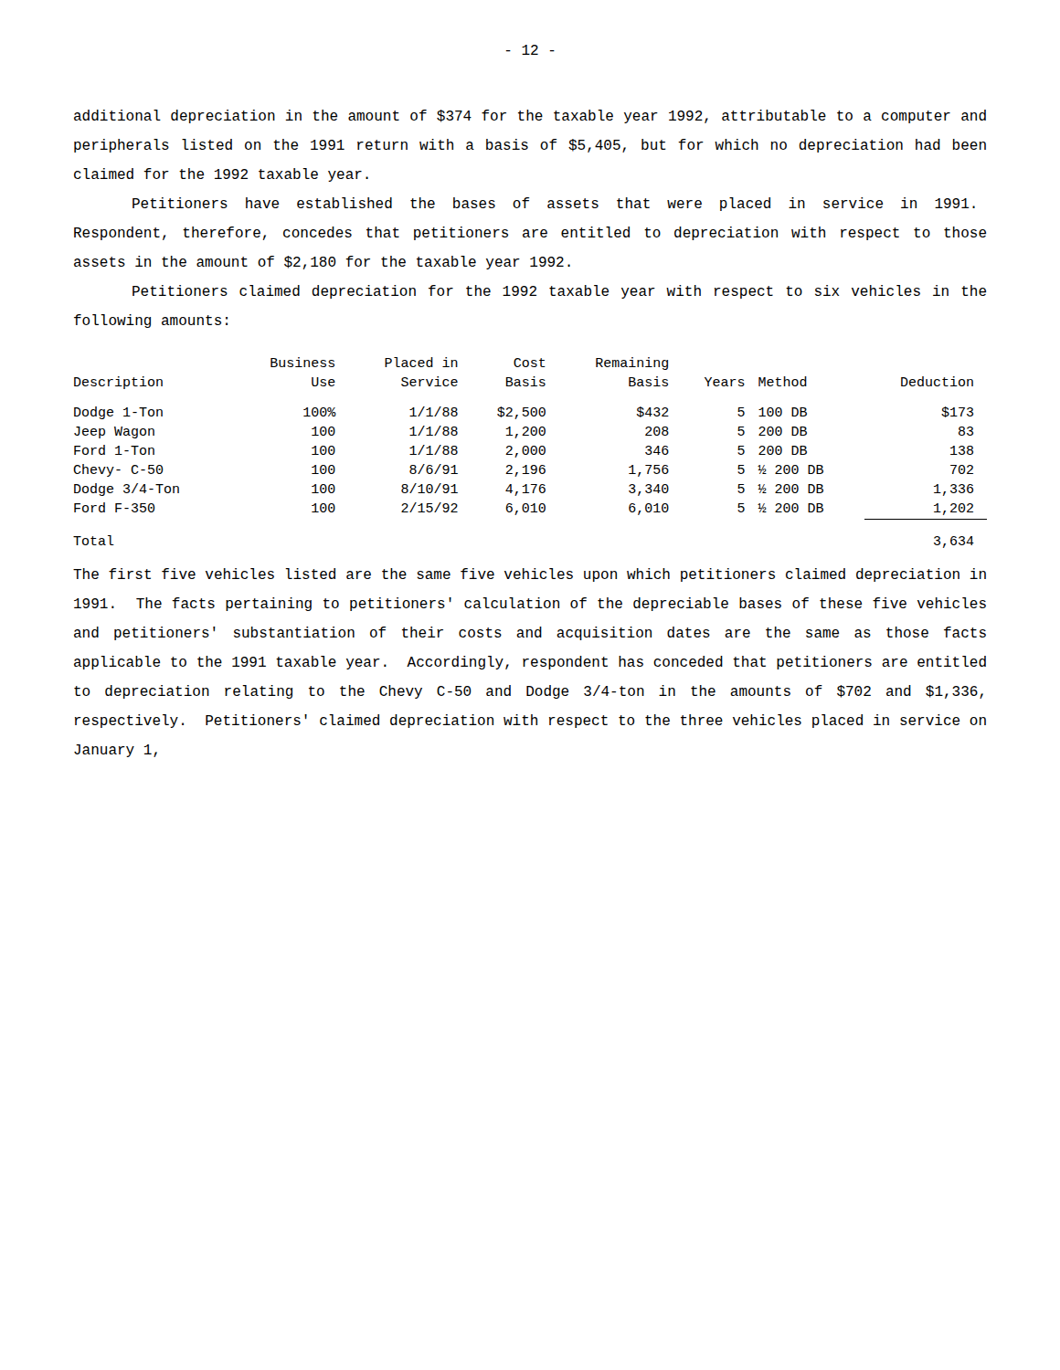- 12 -
additional depreciation in the amount of $374 for the taxable year 1992, attributable to a computer and peripherals listed on the 1991 return with a basis of $5,405, but for which no depreciation had been claimed for the 1992 taxable year.
Petitioners have established the bases of assets that were placed in service in 1991. Respondent, therefore, concedes that petitioners are entitled to depreciation with respect to those assets in the amount of $2,180 for the taxable year 1992.
Petitioners claimed depreciation for the 1992 taxable year with respect to six vehicles in the following amounts:
| | Business | Placed in | Cost | Remaining | | | |
| --- | --- | --- | --- | --- | --- | --- | --- |
| Description | Use | Service | Basis | Basis | Years | Method | Deduction |
| Dodge 1-Ton | 100% | 1/1/88 | $2,500 | $432 | 5 | 100 DB | $173 |
| Jeep Wagon | 100 | 1/1/88 | 1,200 | 208 | 5 | 200 DB | 83 |
| Ford 1-Ton | 100 | 1/1/88 | 2,000 | 346 | 5 | 200 DB | 138 |
| Chevy- C-50 | 100 | 8/6/91 | 2,196 | 1,756 | 5 | ½ 200 DB | 702 |
| Dodge 3/4-Ton | 100 | 8/10/91 | 4,176 | 3,340 | 5 | ½ 200 DB | 1,336 |
| Ford F-350 | 100 | 2/15/92 | 6,010 | 6,010 | 5 | ½ 200 DB | 1,202 |
| Total | | | | | | | 3,634 |
The first five vehicles listed are the same five vehicles upon which petitioners claimed depreciation in 1991. The facts pertaining to petitioners' calculation of the depreciable bases of these five vehicles and petitioners' substantiation of their costs and acquisition dates are the same as those facts applicable to the 1991 taxable year. Accordingly, respondent has conceded that petitioners are entitled to depreciation relating to the Chevy C-50 and Dodge 3/4-ton in the amounts of $702 and $1,336, respectively. Petitioners' claimed depreciation with respect to the three vehicles placed in service on January 1,